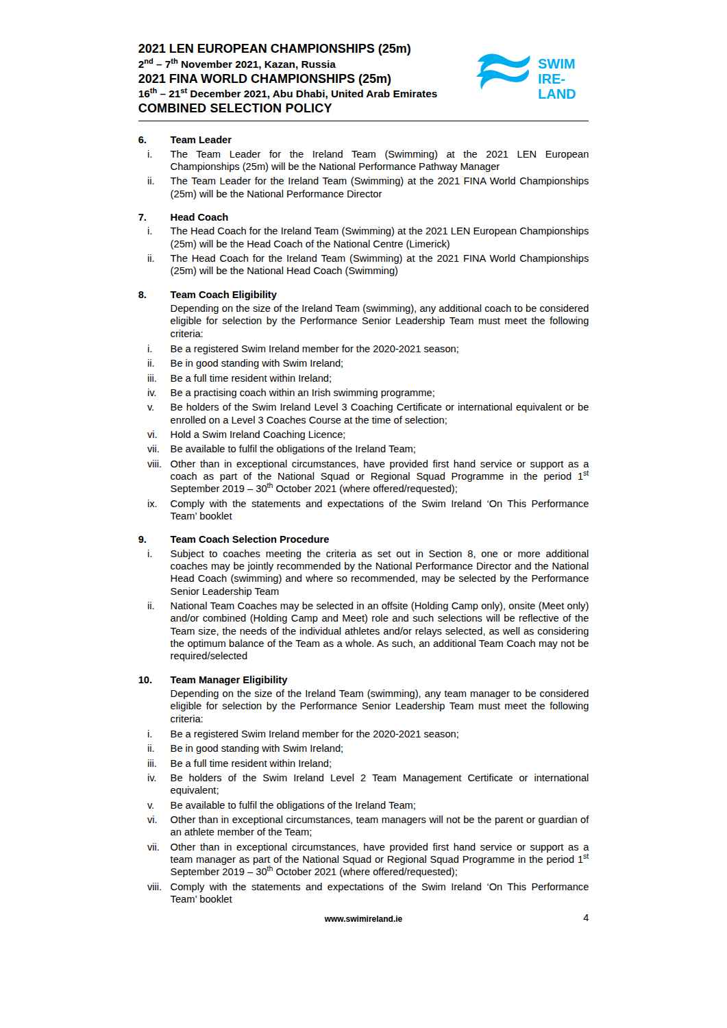SWIM IRE- LAND
2021 LEN EUROPEAN CHAMPIONSHIPS (25m) 2nd – 7th November 2021, Kazan, Russia 2021 FINA WORLD CHAMPIONSHIPS (25m) 16th – 21st December 2021, Abu Dhabi, United Arab Emirates COMBINED SELECTION POLICY
6. Team Leader
i. The Team Leader for the Ireland Team (Swimming) at the 2021 LEN European Championships (25m) will be the National Performance Pathway Manager
ii. The Team Leader for the Ireland Team (Swimming) at the 2021 FINA World Championships (25m) will be the National Performance Director
7. Head Coach
i. The Head Coach for the Ireland Team (Swimming) at the 2021 LEN European Championships (25m) will be the Head Coach of the National Centre (Limerick)
ii. The Head Coach for the Ireland Team (Swimming) at the 2021 FINA World Championships (25m) will be the National Head Coach (Swimming)
8. Team Coach Eligibility
Depending on the size of the Ireland Team (swimming), any additional coach to be considered eligible for selection by the Performance Senior Leadership Team must meet the following criteria:
i. Be a registered Swim Ireland member for the 2020-2021 season;
ii. Be in good standing with Swim Ireland;
iii. Be a full time resident within Ireland;
iv. Be a practising coach within an Irish swimming programme;
v. Be holders of the Swim Ireland Level 3 Coaching Certificate or international equivalent or be enrolled on a Level 3 Coaches Course at the time of selection;
vi. Hold a Swim Ireland Coaching Licence;
vii. Be available to fulfil the obligations of the Ireland Team;
viii. Other than in exceptional circumstances, have provided first hand service or support as a coach as part of the National Squad or Regional Squad Programme in the period 1st September 2019 – 30th October 2021 (where offered/requested);
ix. Comply with the statements and expectations of the Swim Ireland ‘On This Performance Team’ booklet
9. Team Coach Selection Procedure
i. Subject to coaches meeting the criteria as set out in Section 8, one or more additional coaches may be jointly recommended by the National Performance Director and the National Head Coach (swimming) and where so recommended, may be selected by the Performance Senior Leadership Team
ii. National Team Coaches may be selected in an offsite (Holding Camp only), onsite (Meet only) and/or combined (Holding Camp and Meet) role and such selections will be reflective of the Team size, the needs of the individual athletes and/or relays selected, as well as considering the optimum balance of the Team as a whole. As such, an additional Team Coach may not be required/selected
10. Team Manager Eligibility
Depending on the size of the Ireland Team (swimming), any team manager to be considered eligible for selection by the Performance Senior Leadership Team must meet the following criteria:
i. Be a registered Swim Ireland member for the 2020-2021 season;
ii. Be in good standing with Swim Ireland;
iii. Be a full time resident within Ireland;
iv. Be holders of the Swim Ireland Level 2 Team Management Certificate or international equivalent;
v. Be available to fulfil the obligations of the Ireland Team;
vi. Other than in exceptional circumstances, team managers will not be the parent or guardian of an athlete member of the Team;
vii. Other than in exceptional circumstances, have provided first hand service or support as a team manager as part of the National Squad or Regional Squad Programme in the period 1st September 2019 – 30th October 2021 (where offered/requested);
viii. Comply with the statements and expectations of the Swim Ireland ‘On This Performance Team’ booklet
www.swimireland.ie 4